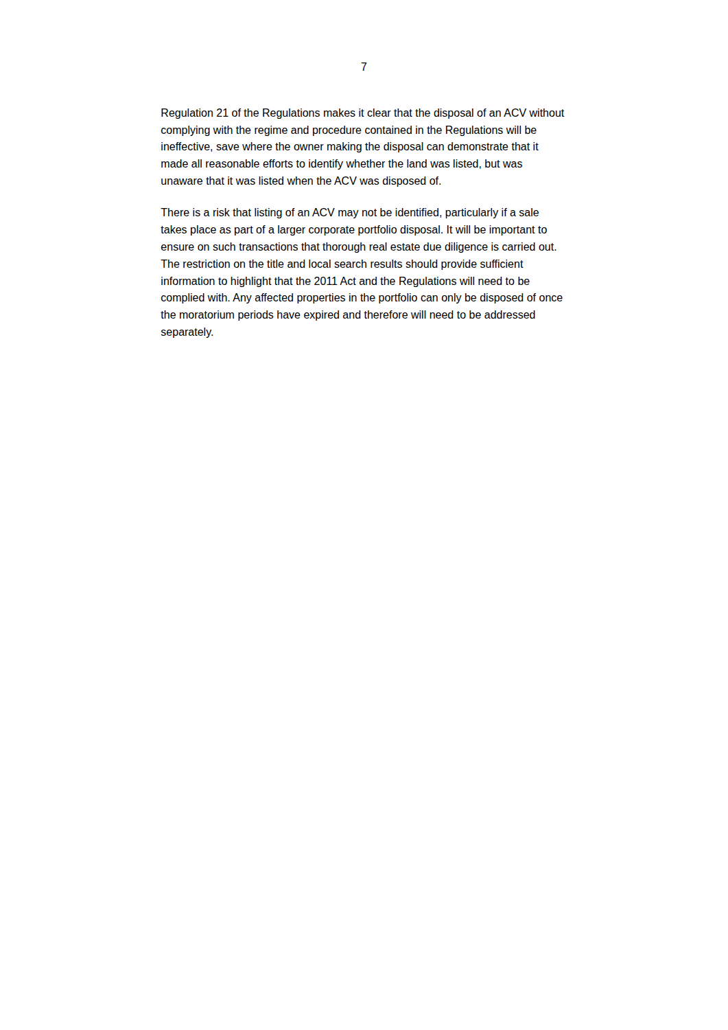7
Regulation 21 of the Regulations makes it clear that the disposal of an ACV without complying with the regime and procedure contained in the Regulations will be ineffective, save where the owner making the disposal can demonstrate that it made all reasonable efforts to identify whether the land was listed, but was unaware that it was listed when the ACV was disposed of.
There is a risk that listing of an ACV may not be identified, particularly if a sale takes place as part of a larger corporate portfolio disposal. It will be important to ensure on such transactions that thorough real estate due diligence is carried out. The restriction on the title and local search results should provide sufficient information to highlight that the 2011 Act and the Regulations will need to be complied with. Any affected properties in the portfolio can only be disposed of once the moratorium periods have expired and therefore will need to be addressed separately.